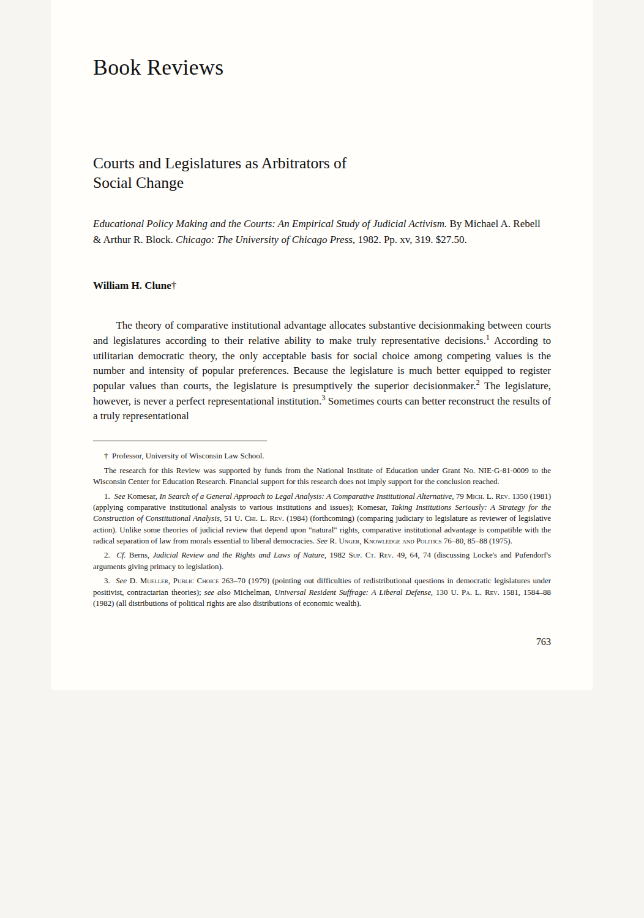Book Reviews
Courts and Legislatures as Arbitrators of
Social Change
Educational Policy Making and the Courts: An Empirical Study of Judicial Activism. By Michael A. Rebell & Arthur R. Block. Chicago: The University of Chicago Press, 1982. Pp. xv, 319. $27.50.
William H. Clune†
The theory of comparative institutional advantage allocates substantive decisionmaking between courts and legislatures according to their relative ability to make truly representative decisions.1 According to utilitarian democratic theory, the only acceptable basis for social choice among competing values is the number and intensity of popular preferences. Because the legislature is much better equipped to register popular values than courts, the legislature is presumptively the superior decisionmaker.2 The legislature, however, is never a perfect representational institution.3 Sometimes courts can better reconstruct the results of a truly representational
† Professor, University of Wisconsin Law School.
The research for this Review was supported by funds from the National Institute of Education under Grant No. NIE-G-81-0009 to the Wisconsin Center for Education Research. Financial support for this research does not imply support for the conclusion reached.
1. See Komesar, In Search of a General Approach to Legal Analysis: A Comparative Institutional Alternative, 79 Mich. L. Rev. 1350 (1981) (applying comparative institutional analysis to various institutions and issues); Komesar, Taking Institutions Seriously: A Strategy for the Construction of Constitutional Analysis, 51 U. Chi. L. Rev. (1984) (forthcoming) (comparing judiciary to legislature as reviewer of legislative action). Unlike some theories of judicial review that depend upon "natural" rights, comparative institutional advantage is compatible with the radical separation of law from morals essential to liberal democracies. See R. Unger, Knowledge and Politics 76–80, 85–88 (1975).
2. Cf. Berns, Judicial Review and the Rights and Laws of Nature, 1982 Sup. Ct. Rev. 49, 64, 74 (discussing Locke's and Pufendorf's arguments giving primacy to legislation).
3. See D. Mueller, Public Choice 263–70 (1979) (pointing out difficulties of redistributional questions in democratic legislatures under positivist, contractarian theories); see also Michelman, Universal Resident Suffrage: A Liberal Defense, 130 U. Pa. L. Rev. 1581, 1584–88 (1982) (all distributions of political rights are also distributions of economic wealth).
763